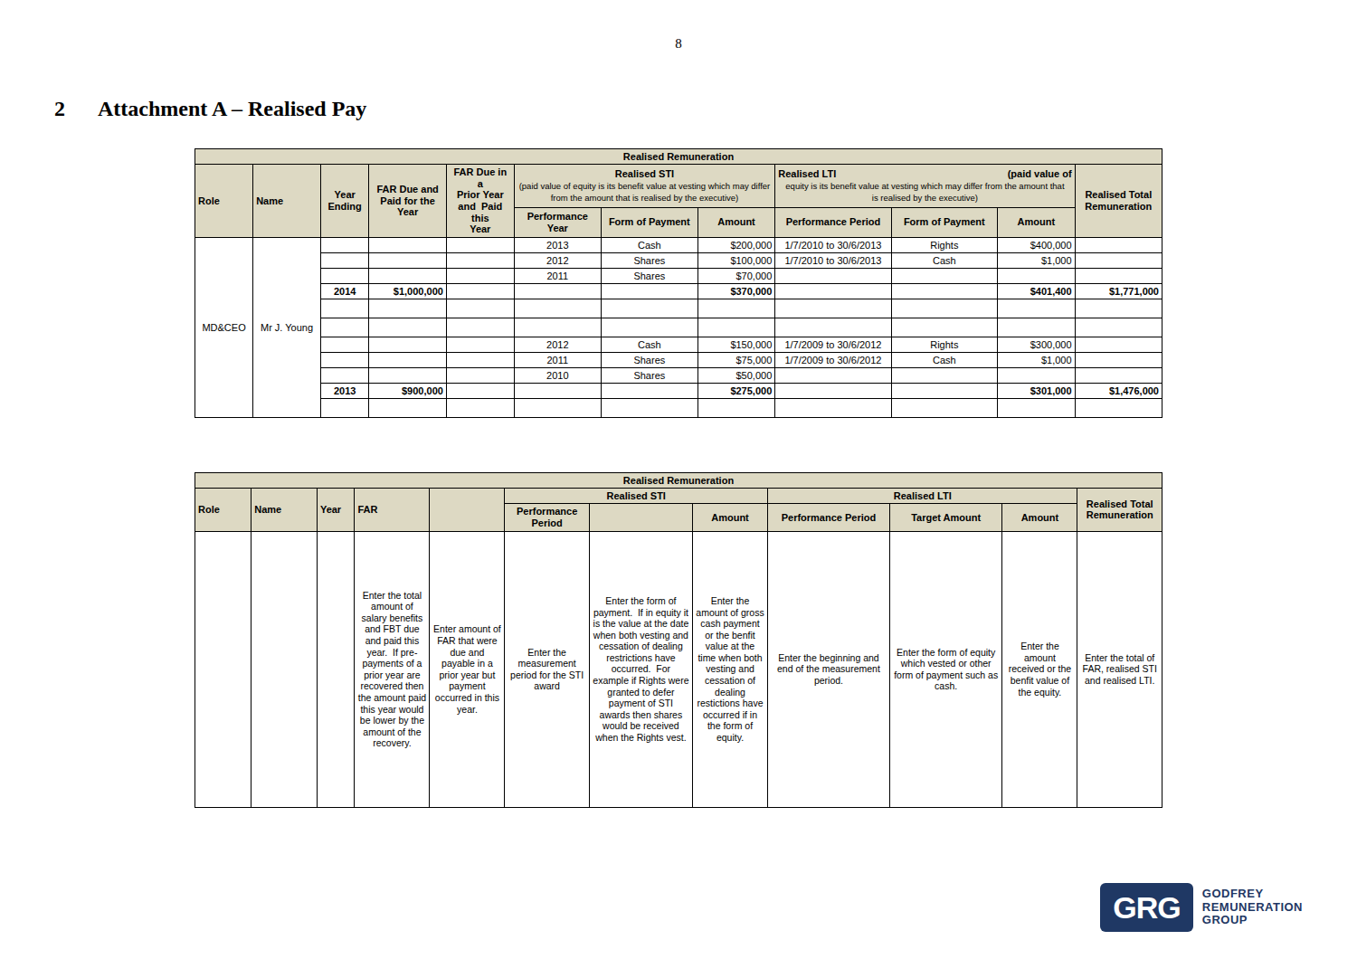8
2 Attachment A – Realised Pay
| Realised Remuneration |
| Role | Name | Year Ending | FAR Due and Paid for the Year | FAR Due in a Prior Year and Paid this Year | Realised STI (paid value of equity is its benefit value at vesting which may differ from the amount that is realised by the executive) | Realised LTI (paid value of equity is its benefit value at vesting which may differ from the amount that is realised by the executive) | Realised Total Remuneration |
| Performance Year | Form of Payment | Amount | Performance Period | Form of Payment | Amount |
| MD&CEO | Mr J. Young | | | | 2013 | Cash | $200,000 | 1/7/2010 to 30/6/2013 | Rights | $400,000 | |
| | | | 2012 | Shares | $100,000 | 1/7/2010 to 30/6/2013 | Cash | $1,000 | |
| | | | 2011 | Shares | $70,000 | | | | |
| 2014 | $1,000,000 | | | | $370,000 | | | $401,400 | $1,771,000 |
| | | | 2012 | Cash | $150,000 | 1/7/2009 to 30/6/2012 | Rights | $300,000 | |
| | | | 2011 | Shares | $75,000 | 1/7/2009 to 30/6/2012 | Cash | $1,000 | |
| | | | 2010 | Shares | $50,000 | | | | |
| 2013 | $900,000 | | | | $275,000 | | | $301,000 | $1,476,000 |
| Realised Remuneration |
| Role | Name | Year | FAR | | Realised STI | Realised LTI | Realised Total Remuneration |
| Performance Period | | Amount | Performance Period | Target Amount | Amount |
| | | | Enter the total amount of salary benefits and FBT due and paid this year. If pre-payments of a prior year are recovered then the amount paid this year would be lower by the amount of the recovery. | Enter amount of FAR that were due and payable in a prior year but payment occurred in this year. | Enter the measurement period for the STI award | Enter the form of payment. If in equity it is the value at the date when both vesting and cessation of dealing restrictions have occurred. For example if Rights were granted to defer payment of STI awards then shares would be received when the Rights vest. | Enter the amount of gross cash payment or the benfit value at the time when both vesting and cessation of dealing restictions have occurred if in the form of equity. | Enter the beginning and end of the measurement period. | Enter the form of equity which vested or other form of payment such as cash. | Enter the amount received or the benfit value of the equity. | Enter the total of FAR, realised STI and realised LTI. |
GRG
GODFREY
REMUNERATION
GROUP